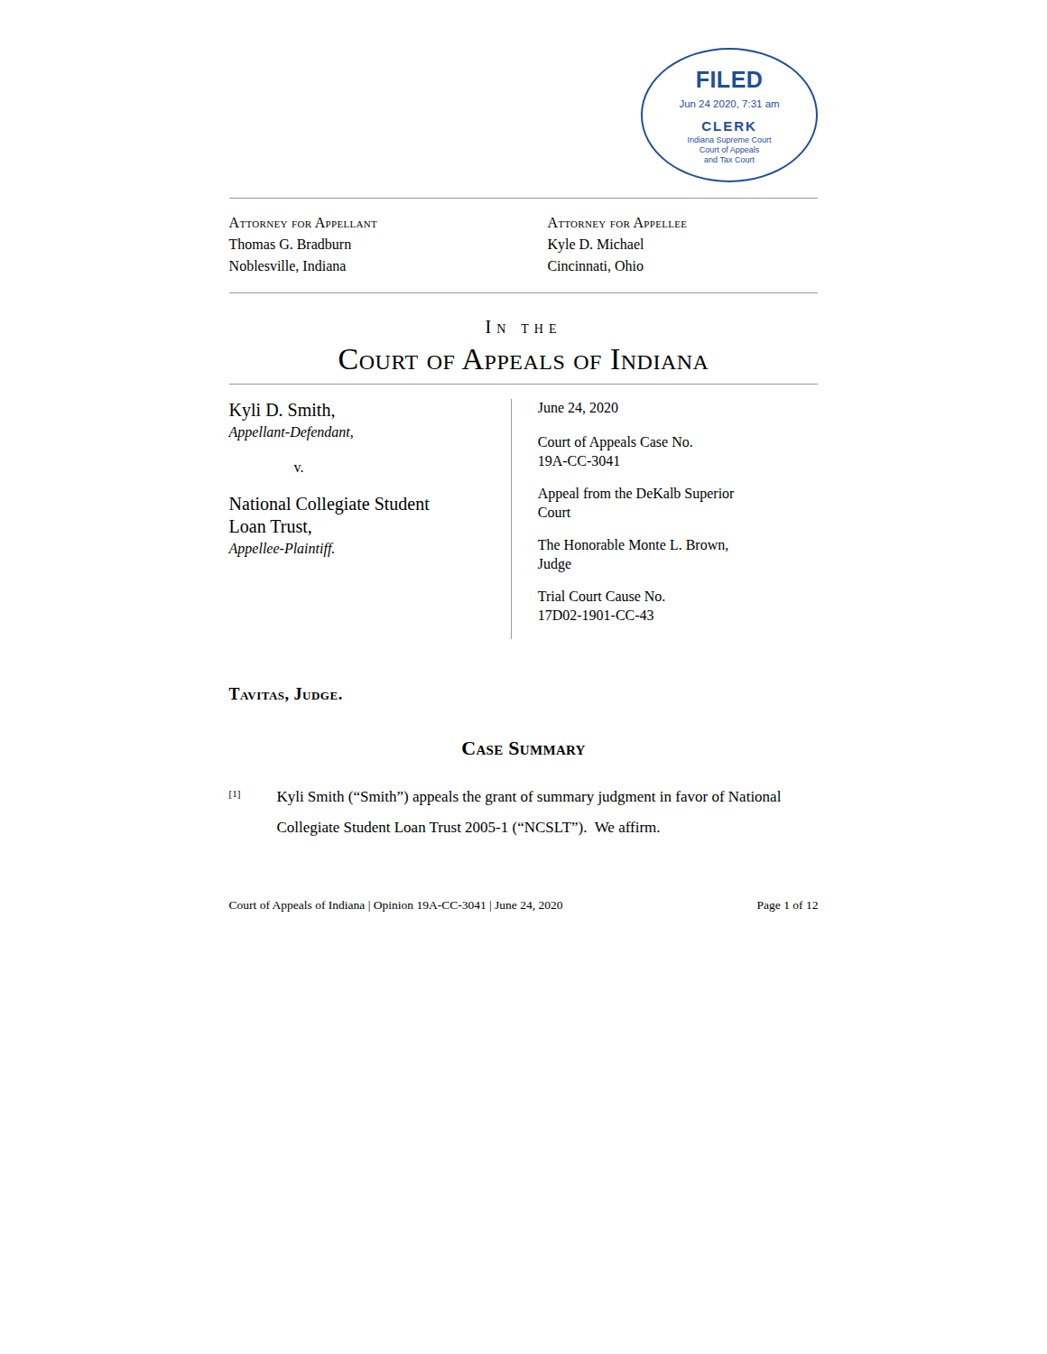FILED
Jun 24 2020, 7:31 am
CLERK
Indiana Supreme Court
Court of Appeals
and Tax Court
Attorney for Appellant
Thomas G. Bradburn
Noblesville, Indiana
Attorney for Appellee
Kyle D. Michael
Cincinnati, Ohio
In the
Court of Appeals of Indiana
Kyli D. Smith,
Appellant-Defendant,
v.
National Collegiate Student
Loan Trust,
Appellee-Plaintiff.
June 24, 2020
Court of Appeals Case No.
19A-CC-3041
Appeal from the DeKalb Superior
Court
The Honorable Monte L. Brown,
Judge
Trial Court Cause No.
17D02-1901-CC-43
Tavitas, Judge.
Case Summary
[1] Kyli Smith (“Smith”) appeals the grant of summary judgment in favor of National Collegiate Student Loan Trust 2005-1 (“NCSLT”). We affirm.
Court of Appeals of Indiana | Opinion 19A-CC-3041 | June 24, 2020
Page 1 of 12